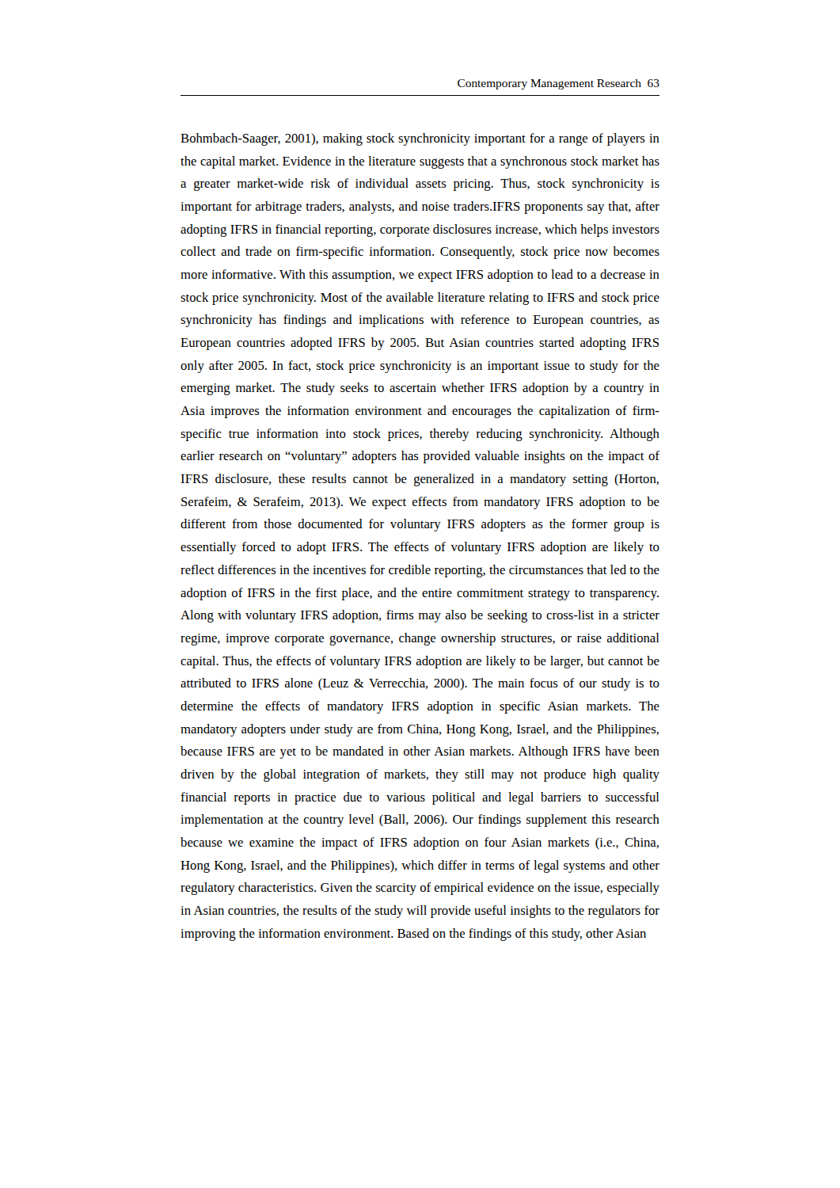Contemporary Management Research 63
Bohmbach-Saager, 2001), making stock synchronicity important for a range of players in the capital market. Evidence in the literature suggests that a synchronous stock market has a greater market-wide risk of individual assets pricing. Thus, stock synchronicity is important for arbitrage traders, analysts, and noise traders.IFRS proponents say that, after adopting IFRS in financial reporting, corporate disclosures increase, which helps investors collect and trade on firm-specific information. Consequently, stock price now becomes more informative. With this assumption, we expect IFRS adoption to lead to a decrease in stock price synchronicity. Most of the available literature relating to IFRS and stock price synchronicity has findings and implications with reference to European countries, as European countries adopted IFRS by 2005. But Asian countries started adopting IFRS only after 2005. In fact, stock price synchronicity is an important issue to study for the emerging market. The study seeks to ascertain whether IFRS adoption by a country in Asia improves the information environment and encourages the capitalization of firm-specific true information into stock prices, thereby reducing synchronicity. Although earlier research on “voluntary” adopters has provided valuable insights on the impact of IFRS disclosure, these results cannot be generalized in a mandatory setting (Horton, Serafeim, & Serafeim, 2013). We expect effects from mandatory IFRS adoption to be different from those documented for voluntary IFRS adopters as the former group is essentially forced to adopt IFRS. The effects of voluntary IFRS adoption are likely to reflect differences in the incentives for credible reporting, the circumstances that led to the adoption of IFRS in the first place, and the entire commitment strategy to transparency. Along with voluntary IFRS adoption, firms may also be seeking to cross-list in a stricter regime, improve corporate governance, change ownership structures, or raise additional capital. Thus, the effects of voluntary IFRS adoption are likely to be larger, but cannot be attributed to IFRS alone (Leuz & Verrecchia, 2000). The main focus of our study is to determine the effects of mandatory IFRS adoption in specific Asian markets. The mandatory adopters under study are from China, Hong Kong, Israel, and the Philippines, because IFRS are yet to be mandated in other Asian markets. Although IFRS have been driven by the global integration of markets, they still may not produce high quality financial reports in practice due to various political and legal barriers to successful implementation at the country level (Ball, 2006). Our findings supplement this research because we examine the impact of IFRS adoption on four Asian markets (i.e., China, Hong Kong, Israel, and the Philippines), which differ in terms of legal systems and other regulatory characteristics. Given the scarcity of empirical evidence on the issue, especially in Asian countries, the results of the study will provide useful insights to the regulators for improving the information environment. Based on the findings of this study, other Asian